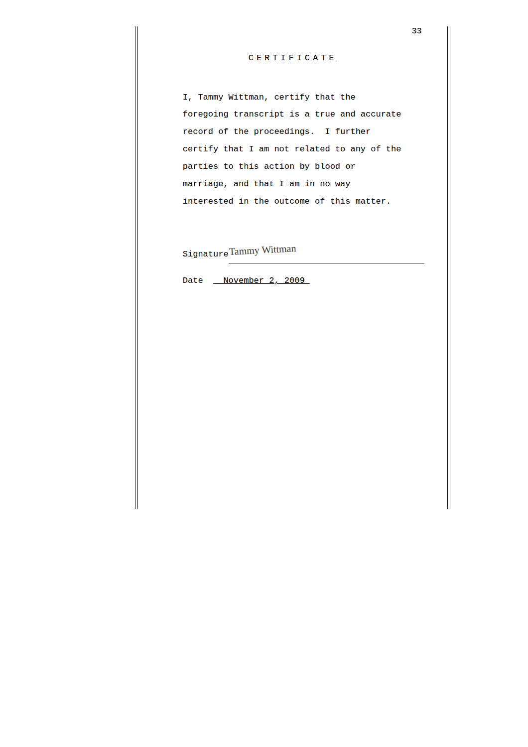33
CERTIFICATE
I, Tammy Wittman, certify that the foregoing transcript is a true and accurate record of the proceedings. I further certify that I am not related to any of the parties to this action by blood or marriage, and that I am in no way interested in the outcome of this matter.
SignatureTammy Wittman
Date November 2, 2009